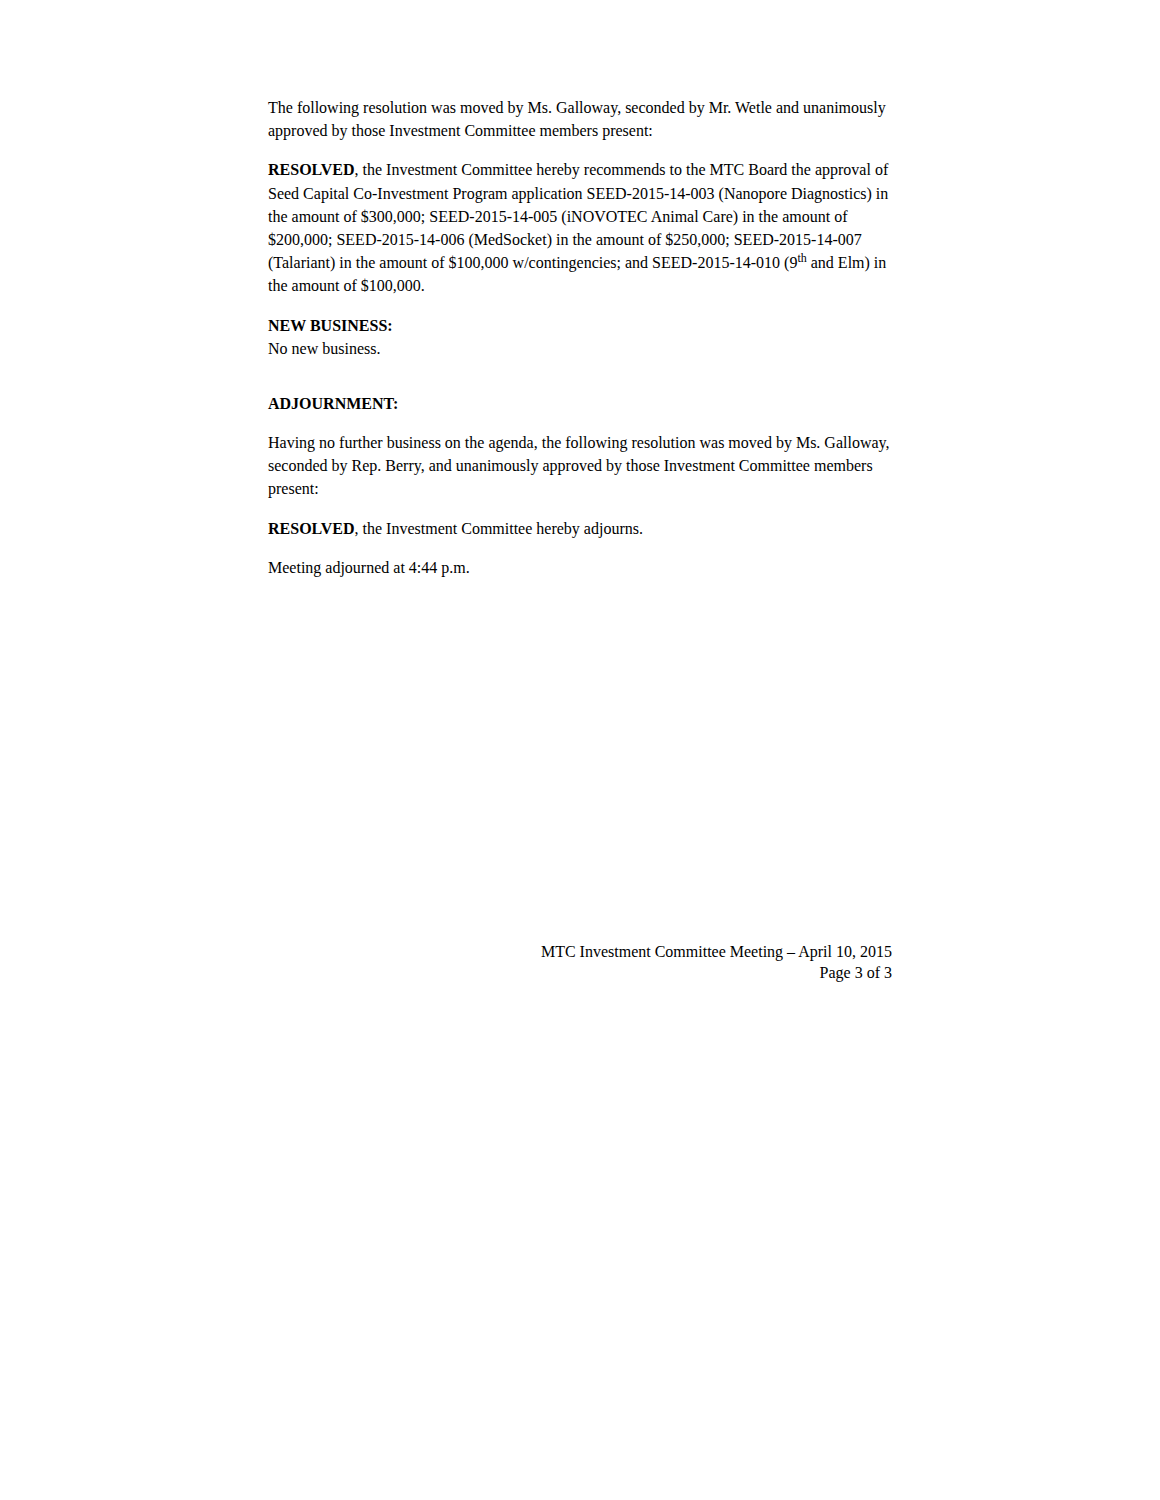The following resolution was moved by Ms. Galloway, seconded by Mr. Wetle and unanimously approved by those Investment Committee members present:
RESOLVED, the Investment Committee hereby recommends to the MTC Board the approval of Seed Capital Co-Investment Program application SEED-2015-14-003 (Nanopore Diagnostics) in the amount of $300,000; SEED-2015-14-005 (iNOVOTEC Animal Care) in the amount of $200,000; SEED-2015-14-006 (MedSocket) in the amount of $250,000; SEED-2015-14-007 (Talariant) in the amount of $100,000 w/contingencies; and SEED-2015-14-010 (9th and Elm) in the amount of $100,000.
NEW BUSINESS:
No new business.
ADJOURNMENT:
Having no further business on the agenda, the following resolution was moved by Ms. Galloway, seconded by Rep. Berry, and unanimously approved by those Investment Committee members present:
RESOLVED, the Investment Committee hereby adjourns.
Meeting adjourned at 4:44 p.m.
MTC Investment Committee Meeting – April 10, 2015
Page 3 of 3